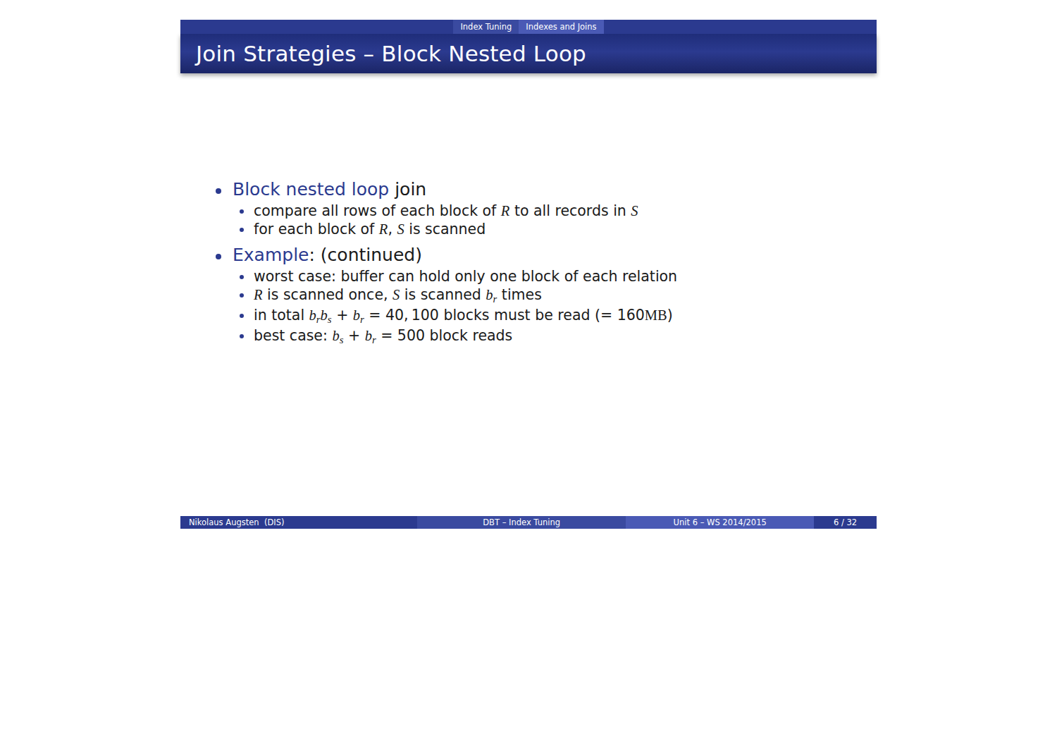Index Tuning
Indexes and Joins
Join Strategies – Block Nested Loop
Block nested loop join
compare all rows of each block of R to all records in S
for each block of R, S is scanned
Example: (continued)
worst case: buffer can hold only one block of each relation
R is scanned once, S is scanned br times
in total brbs + br = 40, 100 blocks must be read (= 160MB)
best case: bs + br = 500 block reads
Nikolaus Augsten (DIS)
DBT – Index Tuning
Unit 6 – WS 2014/2015
6 / 32